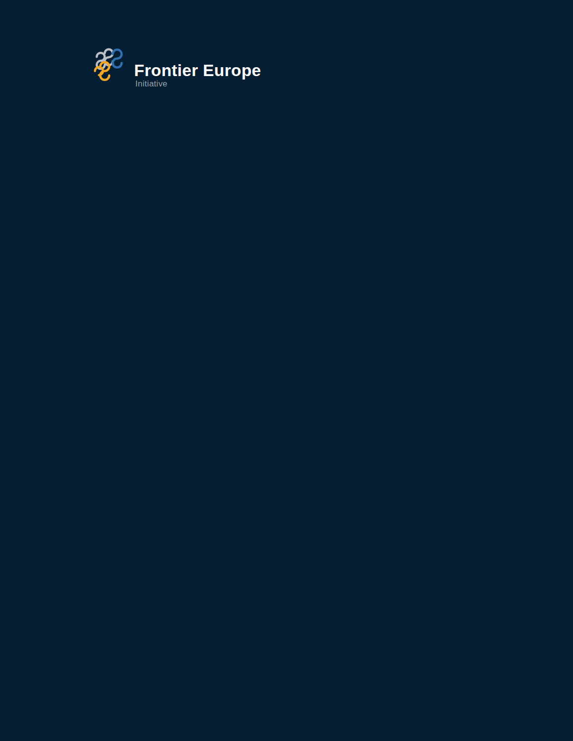Frontier Europe
Initiative